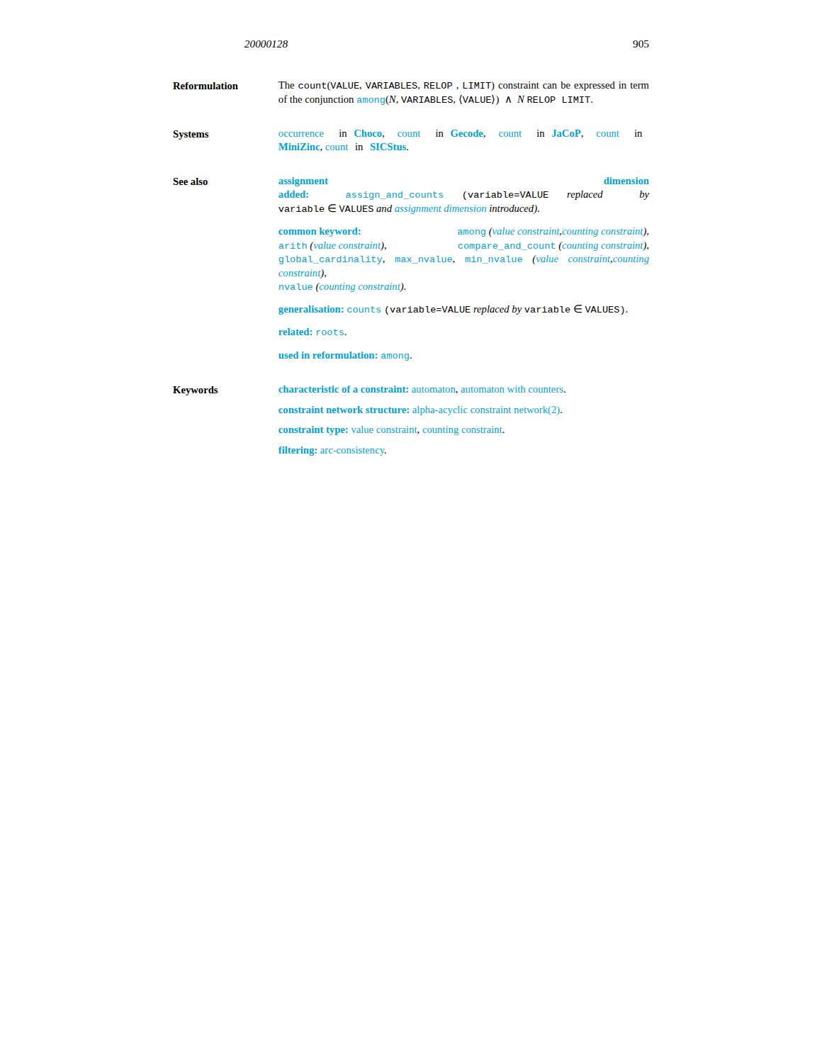20000128 905
Reformulation
The count(VALUE, VARIABLES, RELOP , LIMIT) constraint can be expressed in term of the conjunction among(N, VARIABLES, ⟨VALUE⟩) ∧ N RELOP LIMIT.
Systems
occurrence in Choco, count in Gecode, count in JaCoP, count in MiniZinc, count in SICStus.
See also
assignment dimension added: assign_and_counts (variable=VALUE replaced by variable ∈ VALUES and assignment dimension introduced).
common keyword: among (value constraint, counting constraint),
arith (value constraint), compare_and_count (counting constraint),
global_cardinality, max_nvalue, min_nvalue (value constraint, counting constraint),
nvalue (counting constraint).
generalisation: counts (variable=VALUE replaced by variable ∈ VALUES).
related: roots.
used in reformulation: among.
Keywords
characteristic of a constraint: automaton, automaton with counters.
constraint network structure: alpha-acyclic constraint network(2).
constraint type: value constraint, counting constraint.
filtering: arc-consistency.